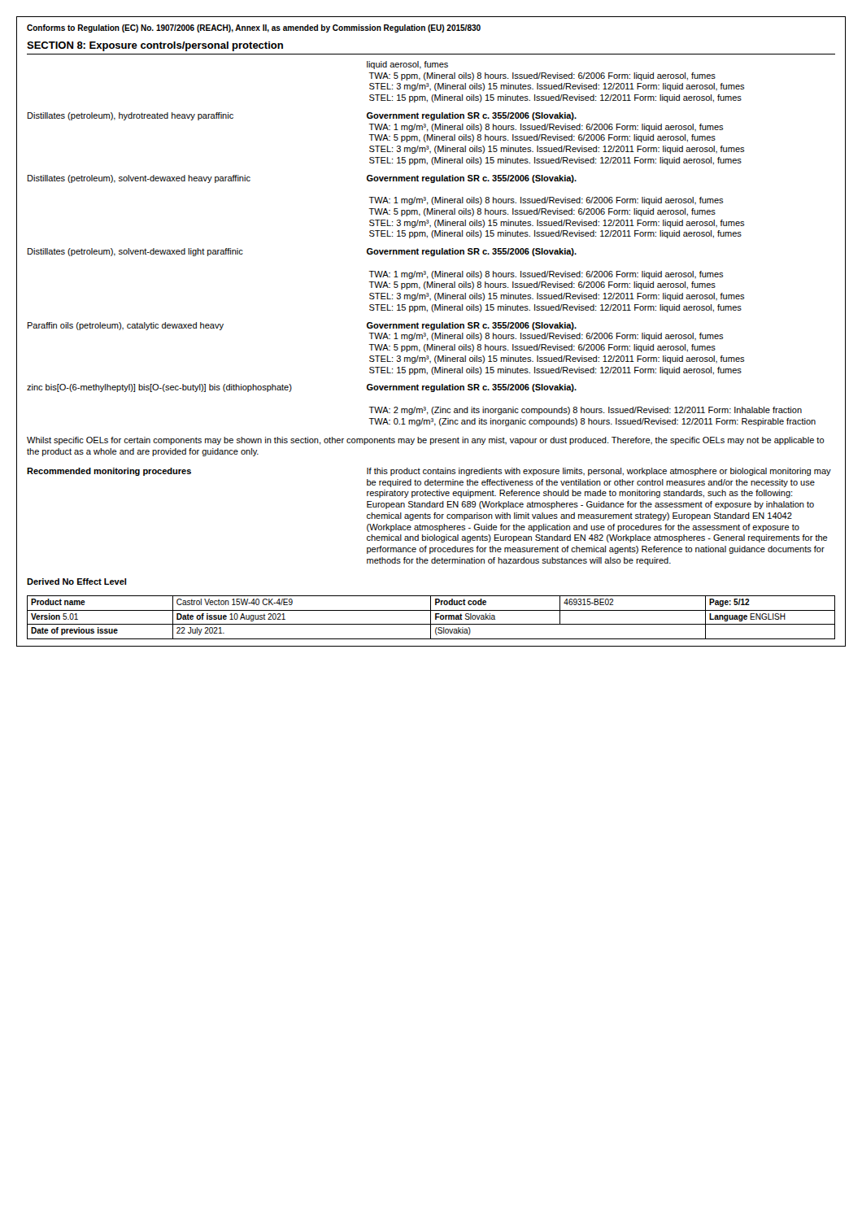Conforms to Regulation (EC) No. 1907/2006 (REACH), Annex II, as amended by Commission Regulation (EU) 2015/830
SECTION 8: Exposure controls/personal protection
| | liquid aerosol, fumes TWA: 5 ppm, (Mineral oils) 8 hours. Issued/Revised: 6/2006 Form: liquid aerosol, fumes STEL: 3 mg/m³, (Mineral oils) 15 minutes. Issued/Revised: 12/2011 Form: liquid aerosol, fumes STEL: 15 ppm, (Mineral oils) 15 minutes. Issued/Revised: 12/2011 Form: liquid aerosol, fumes |
| Distillates (petroleum), hydrotreated heavy paraffinic | Government regulation SR c. 355/2006 (Slovakia). TWA: 1 mg/m³, (Mineral oils) 8 hours. Issued/Revised: 6/2006 Form: liquid aerosol, fumes TWA: 5 ppm, (Mineral oils) 8 hours. Issued/Revised: 6/2006 Form: liquid aerosol, fumes STEL: 3 mg/m³, (Mineral oils) 15 minutes. Issued/Revised: 12/2011 Form: liquid aerosol, fumes STEL: 15 ppm, (Mineral oils) 15 minutes. Issued/Revised: 12/2011 Form: liquid aerosol, fumes |
| Distillates (petroleum), solvent-dewaxed heavy paraffinic | Government regulation SR c. 355/2006 (Slovakia). TWA: 1 mg/m³, (Mineral oils) 8 hours. Issued/Revised: 6/2006 Form: liquid aerosol, fumes TWA: 5 ppm, (Mineral oils) 8 hours. Issued/Revised: 6/2006 Form: liquid aerosol, fumes STEL: 3 mg/m³, (Mineral oils) 15 minutes. Issued/Revised: 12/2011 Form: liquid aerosol, fumes STEL: 15 ppm, (Mineral oils) 15 minutes. Issued/Revised: 12/2011 Form: liquid aerosol, fumes |
| Distillates (petroleum), solvent-dewaxed light paraffinic | Government regulation SR c. 355/2006 (Slovakia). TWA: 1 mg/m³, (Mineral oils) 8 hours. Issued/Revised: 6/2006 Form: liquid aerosol, fumes TWA: 5 ppm, (Mineral oils) 8 hours. Issued/Revised: 6/2006 Form: liquid aerosol, fumes STEL: 3 mg/m³, (Mineral oils) 15 minutes. Issued/Revised: 12/2011 Form: liquid aerosol, fumes STEL: 15 ppm, (Mineral oils) 15 minutes. Issued/Revised: 12/2011 Form: liquid aerosol, fumes |
| Paraffin oils (petroleum), catalytic dewaxed heavy | Government regulation SR c. 355/2006 (Slovakia). TWA: 1 mg/m³, (Mineral oils) 8 hours. Issued/Revised: 6/2006 Form: liquid aerosol, fumes TWA: 5 ppm, (Mineral oils) 8 hours. Issued/Revised: 6/2006 Form: liquid aerosol, fumes STEL: 3 mg/m³, (Mineral oils) 15 minutes. Issued/Revised: 12/2011 Form: liquid aerosol, fumes STEL: 15 ppm, (Mineral oils) 15 minutes. Issued/Revised: 12/2011 Form: liquid aerosol, fumes |
| zinc bis[O-(6-methylheptyl)] bis[O-(sec-butyl)] bis (dithiophosphate) | Government regulation SR c. 355/2006 (Slovakia). TWA: 2 mg/m³, (Zinc and its inorganic compounds) 8 hours. Issued/Revised: 12/2011 Form: Inhalable fraction TWA: 0.1 mg/m³, (Zinc and its inorganic compounds) 8 hours. Issued/Revised: 12/2011 Form: Respirable fraction |
Whilst specific OELs for certain components may be shown in this section, other components may be present in any mist, vapour or dust produced. Therefore, the specific OELs may not be applicable to the product as a whole and are provided for guidance only.
| Recommended monitoring procedures | If this product contains ingredients with exposure limits, personal, workplace atmosphere or biological monitoring may be required to determine the effectiveness of the ventilation or other control measures and/or the necessity to use respiratory protective equipment. Reference should be made to monitoring standards, such as the following: European Standard EN 689 (Workplace atmospheres - Guidance for the assessment of exposure by inhalation to chemical agents for comparison with limit values and measurement strategy) European Standard EN 14042 (Workplace atmospheres - Guide for the application and use of procedures for the assessment of exposure to chemical and biological agents) European Standard EN 482 (Workplace atmospheres - General requirements for the performance of procedures for the measurement of chemical agents) Reference to national guidance documents for methods for the determination of hazardous substances will also be required. |
Derived No Effect Level
| Product name | Castrol Vecton 15W-40 CK-4/E9 | Product code | 469315-BE02 | Page: 5/12 |
| Version 5.01 | Date of issue 10 August 2021 | Format Slovakia | | Language ENGLISH |
| Date of previous issue | 22 July 2021. | (Slovakia) | |